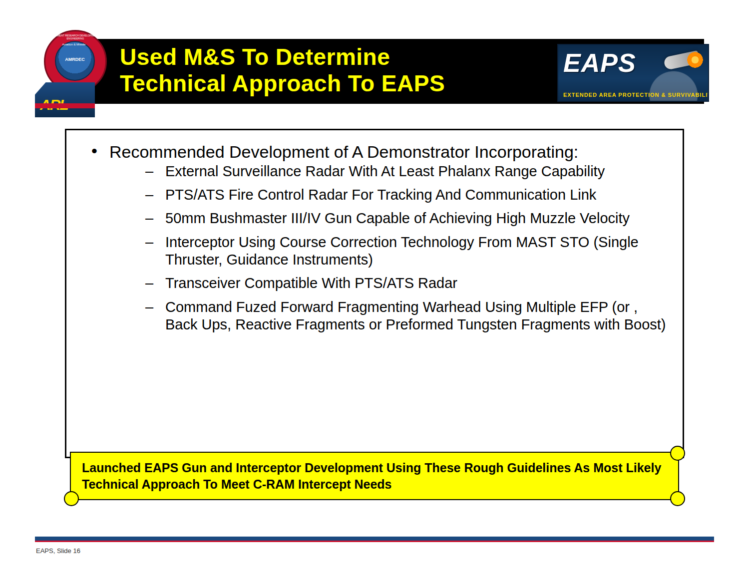Used M&S To Determine
Technical Approach To EAPS
Aviation & Missile
EAPS
EXTENDED AREA PROTECTION & SURVIVABILITY
Recommended Development of A Demonstrator Incorporating:
External Surveillance Radar With At Least Phalanx Range Capability
PTS/ATS Fire Control Radar For Tracking And Communication Link
50mm Bushmaster III/IV Gun Capable of Achieving High Muzzle Velocity
Interceptor Using Course Correction Technology From MAST STO (Single Thruster, Guidance Instruments)
Transceiver Compatible With PTS/ATS Radar
Command Fuzed Forward Fragmenting Warhead Using Multiple EFP (or , Back Ups, Reactive Fragments or Preformed Tungsten Fragments with Boost)
Launched EAPS Gun and Interceptor Development Using These Rough Guidelines As Most Likely Technical Approach To Meet C-RAM Intercept Needs
EAPS, Slide 16